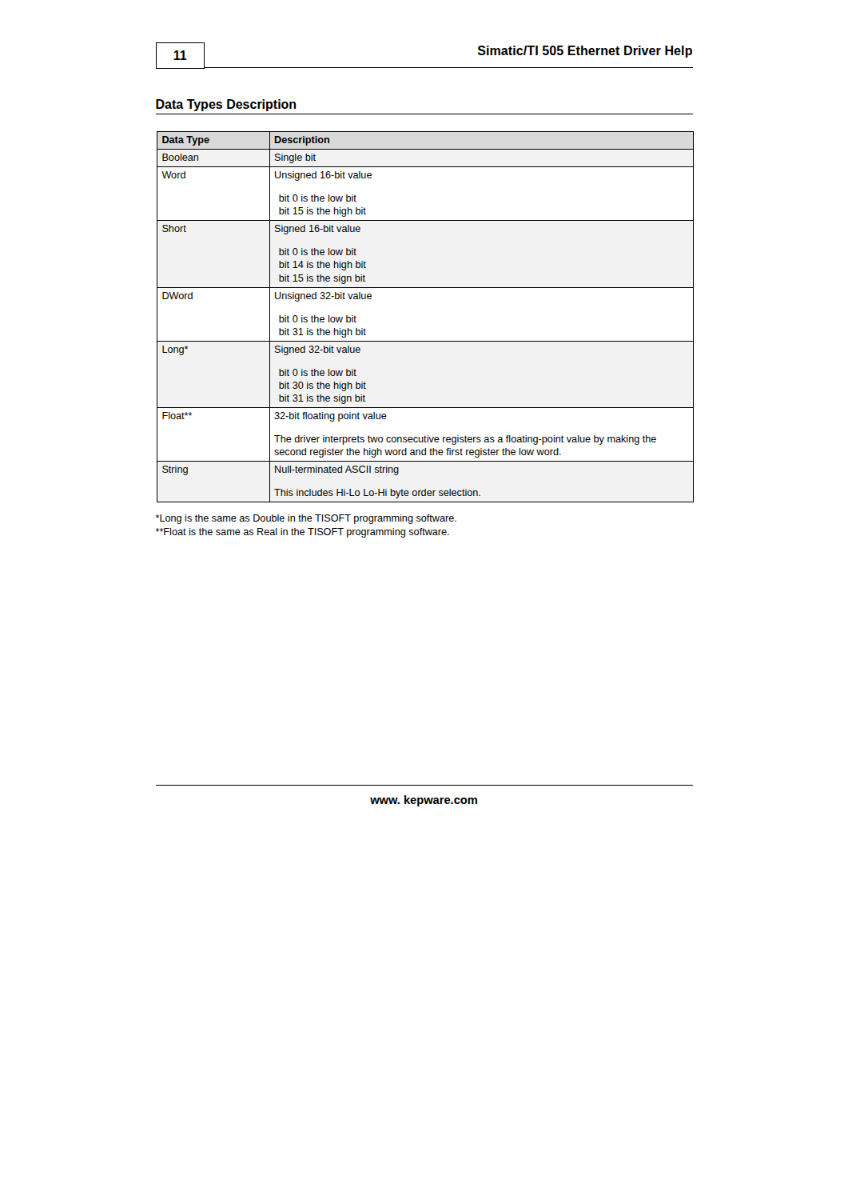11
Simatic/TI 505 Ethernet Driver Help
Data Types Description
| Data Type | Description |
| --- | --- |
| Boolean | Single bit |
| Word | Unsigned 16-bit value bit 0 is the low bit bit 15 is the high bit |
| Short | Signed 16-bit value bit 0 is the low bit bit 14 is the high bit bit 15 is the sign bit |
| DWord | Unsigned 32-bit value bit 0 is the low bit bit 31 is the high bit |
| Long* | Signed 32-bit value bit 0 is the low bit bit 30 is the high bit bit 31 is the sign bit |
| Float** | 32-bit floating point value The driver interprets two consecutive registers as a floating-point value by making the second register the high word and the first register the low word. |
| String | Null-terminated ASCII string This includes Hi-Lo Lo-Hi byte order selection. |
*Long is the same as Double in the TISOFT programming software.
**Float is the same as Real in the TISOFT programming software.
www. kepware.com